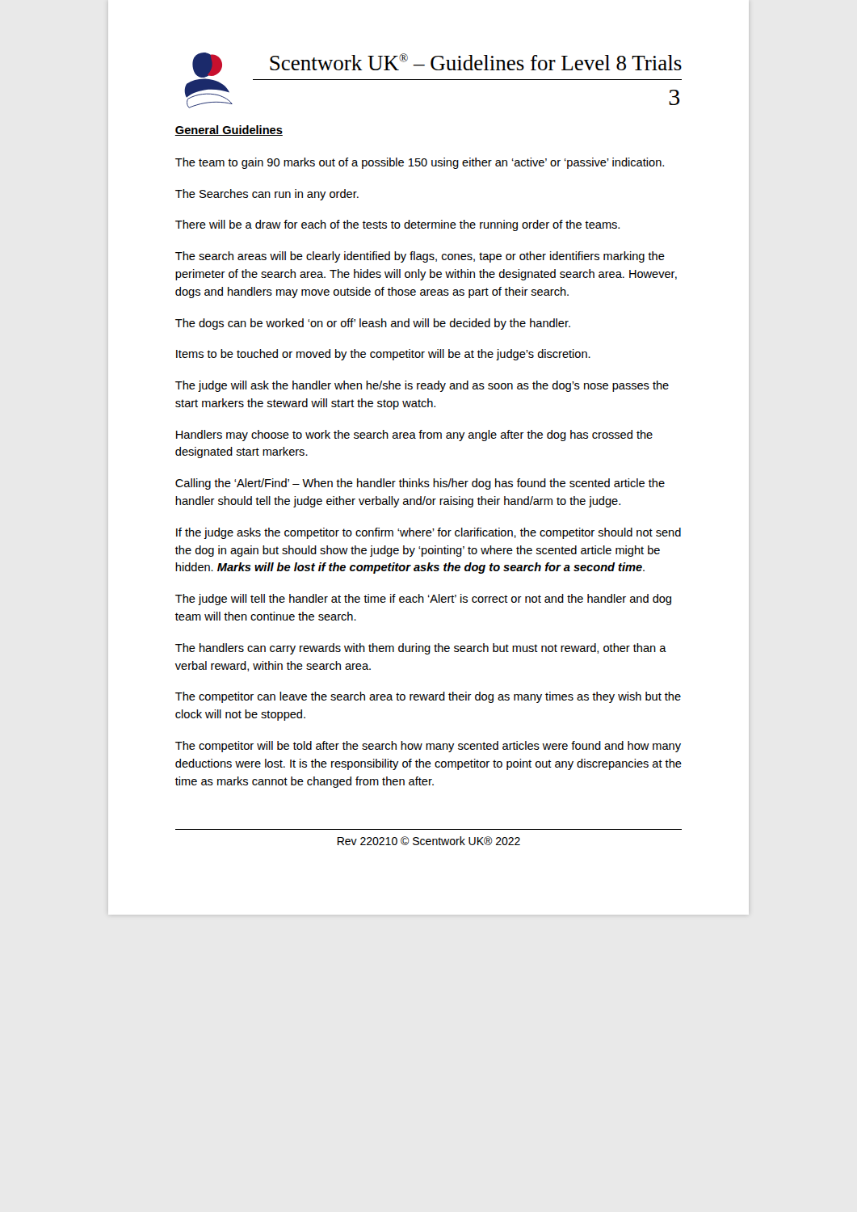Scentwork UK® – Guidelines for Level 8 Trials
3
General Guidelines
The team to gain 90 marks out of a possible 150 using either an ‘active’ or ‘passive’ indication.
The Searches can run in any order.
There will be a draw for each of the tests to determine the running order of the teams.
The search areas will be clearly identified by flags, cones, tape or other identifiers marking the perimeter of the search area. The hides will only be within the designated search area. However, dogs and handlers may move outside of those areas as part of their search.
The dogs can be worked ‘on or off’ leash and will be decided by the handler.
Items to be touched or moved by the competitor will be at the judge’s discretion.
The judge will ask the handler when he/she is ready and as soon as the dog’s nose passes the start markers the steward will start the stop watch.
Handlers may choose to work the search area from any angle after the dog has crossed the designated start markers.
Calling the ‘Alert/Find’ – When the handler thinks his/her dog has found the scented article the handler should tell the judge either verbally and/or raising their hand/arm to the judge.
If the judge asks the competitor to confirm ‘where’ for clarification, the competitor should not send the dog in again but should show the judge by ‘pointing’ to where the scented article might be hidden. Marks will be lost if the competitor asks the dog to search for a second time.
The judge will tell the handler at the time if each ‘Alert’ is correct or not and the handler and dog team will then continue the search.
The handlers can carry rewards with them during the search but must not reward, other than a verbal reward, within the search area.
The competitor can leave the search area to reward their dog as many times as they wish but the clock will not be stopped.
The competitor will be told after the search how many scented articles were found and how many deductions were lost. It is the responsibility of the competitor to point out any discrepancies at the time as marks cannot be changed from then after.
Rev 220210 © Scentwork UK® 2022